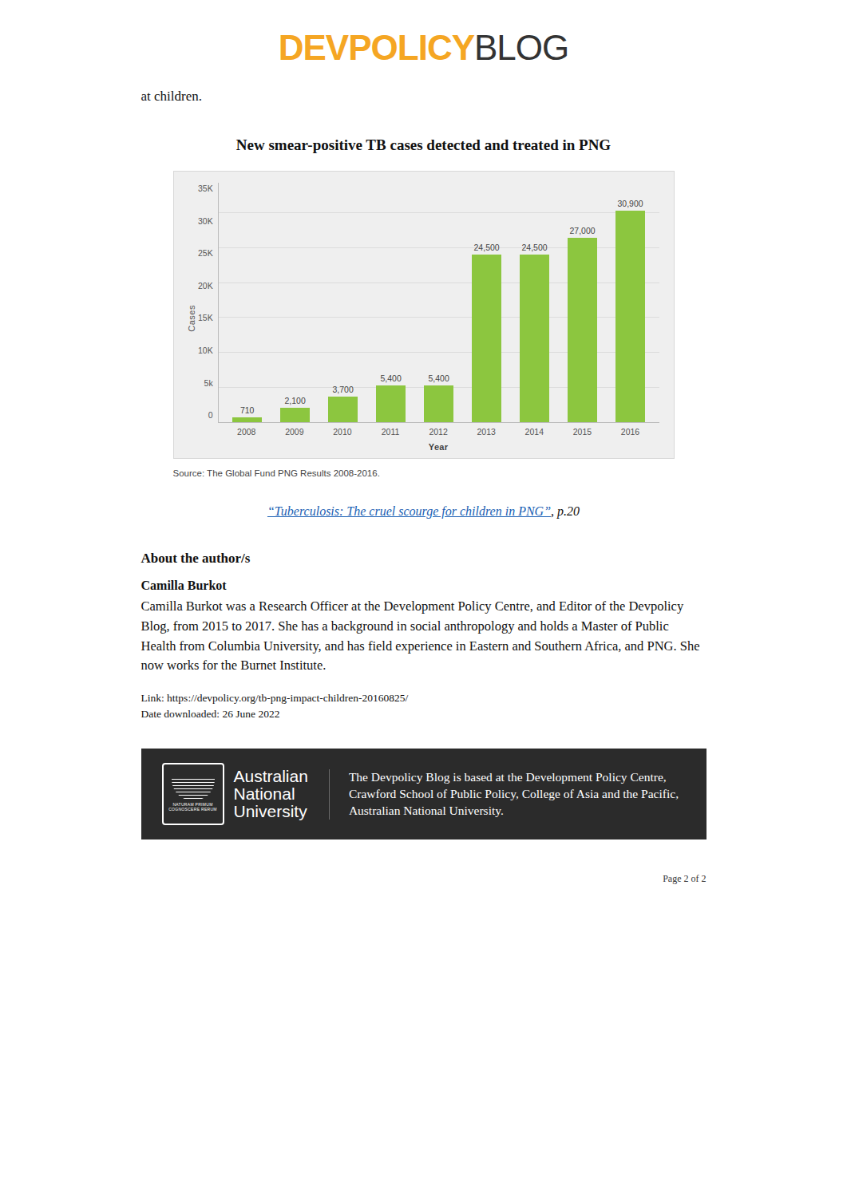DEV POLICY BLOG
at children.
New smear-positive TB cases detected and treated in PNG
Cases
35K 30K 25K 20K 15K 10K 5k 0
710
2,100
3,700
5,400
5,400
24,500
24,500
27,000
30,900
2008 2009 2010 2011 2012 2013 2014 2015 2016
Year
Source: The Global Fund PNG Results 2008-2016.
“Tuberculosis: The cruel scourge for children in PNG”, p.20
About the author/s
Camilla Burkot
Camilla Burkot was a Research Officer at the Development Policy Centre, and Editor of the Devpolicy Blog, from 2015 to 2017. She has a background in social anthropology and holds a Master of Public Health from Columbia University, and has field experience in Eastern and Southern Africa, and PNG. She now works for the Burnet Institute.
Link: https://devpolicy.org/tb-png-impact-children-20160825/
Date downloaded: 26 June 2022
NATURAM PRIMUM COGNOSCERE RERUM
Australian
National
University
The Devpolicy Blog is based at the Development Policy Centre, Crawford School of Public Policy, College of Asia and the Pacific, Australian National University.
Page 2 of 2